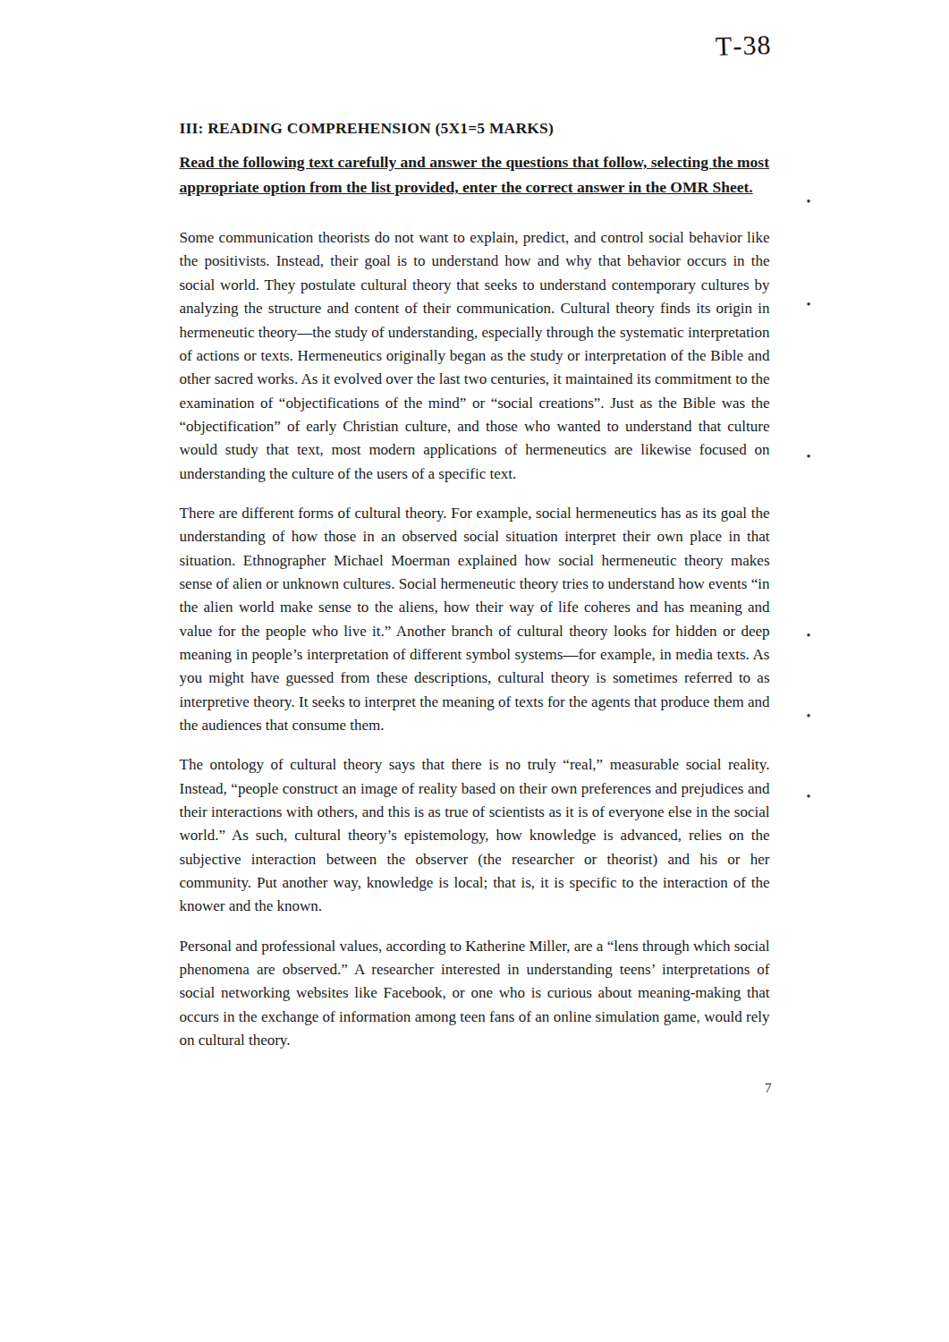T‑38
III: READING COMPREHENSION (5X1=5 MARKS)
Read the following text carefully and answer the questions that follow, selecting the most appropriate option from the list provided, enter the correct answer in the OMR Sheet.
Some communication theorists do not want to explain, predict, and control social behavior like the positivists. Instead, their goal is to understand how and why that behavior occurs in the social world. They postulate cultural theory that seeks to understand contemporary cultures by analyzing the structure and content of their communication. Cultural theory finds its origin in hermeneutic theory—the study of understanding, especially through the systematic interpretation of actions or texts. Hermeneutics originally began as the study or interpretation of the Bible and other sacred works. As it evolved over the last two centuries, it maintained its commitment to the examination of “objectifications of the mind” or “social creations”. Just as the Bible was the “objectification” of early Christian culture, and those who wanted to understand that culture would study that text, most modern applications of hermeneutics are likewise focused on understanding the culture of the users of a specific text.
There are different forms of cultural theory. For example, social hermeneutics has as its goal the understanding of how those in an observed social situation interpret their own place in that situation. Ethnographer Michael Moerman explained how social hermeneutic theory makes sense of alien or unknown cultures. Social hermeneutic theory tries to understand how events “in the alien world make sense to the aliens, how their way of life coheres and has meaning and value for the people who live it.” Another branch of cultural theory looks for hidden or deep meaning in people’s interpretation of different symbol systems—for example, in media texts. As you might have guessed from these descriptions, cultural theory is sometimes referred to as interpretive theory. It seeks to interpret the meaning of texts for the agents that produce them and the audiences that consume them.
The ontology of cultural theory says that there is no truly “real,” measurable social reality. Instead, “people construct an image of reality based on their own preferences and prejudices and their interactions with others, and this is as true of scientists as it is of everyone else in the social world.” As such, cultural theory’s epistemology, how knowledge is advanced, relies on the subjective interaction between the observer (the researcher or theorist) and his or her community. Put another way, knowledge is local; that is, it is specific to the interaction of the knower and the known.
Personal and professional values, according to Katherine Miller, are a “lens through which social phenomena are observed.” A researcher interested in understanding teens’ interpretations of social networking websites like Facebook, or one who is curious about meaning-making that occurs in the exchange of information among teen fans of an online simulation game, would rely on cultural theory.
• • • • • •
7